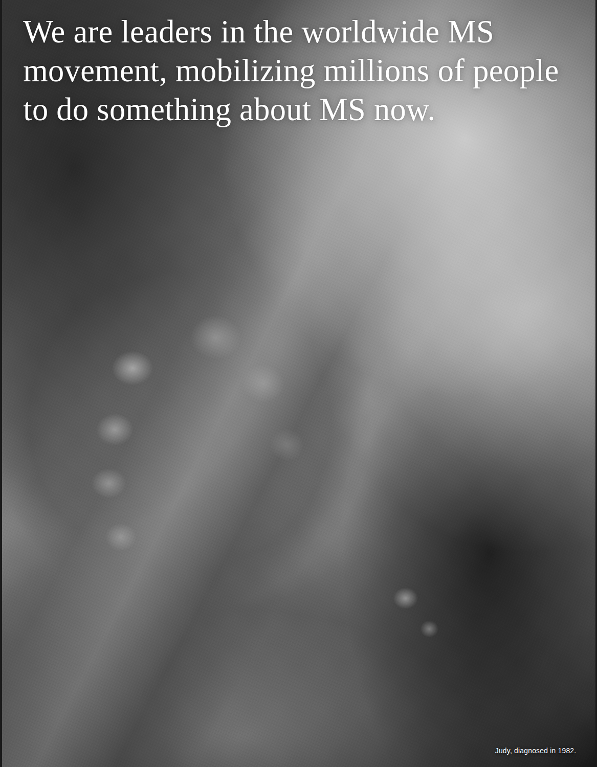We are leaders in the worldwide MS movement, mobilizing millions of people to do something about MS now.
Judy, diagnosed in 1982.